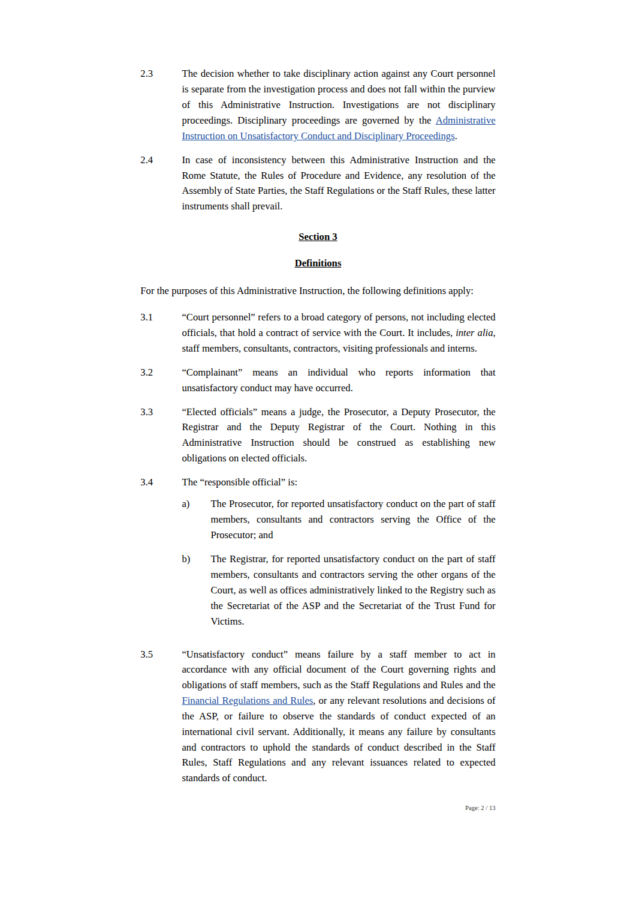2.3
The decision whether to take disciplinary action against any Court personnel is separate from the investigation process and does not fall within the purview of this Administrative Instruction. Investigations are not disciplinary proceedings. Disciplinary proceedings are governed by the Administrative Instruction on Unsatisfactory Conduct and Disciplinary Proceedings.
2.4
In case of inconsistency between this Administrative Instruction and the Rome Statute, the Rules of Procedure and Evidence, any resolution of the Assembly of State Parties, the Staff Regulations or the Staff Rules, these latter instruments shall prevail.
Section 3
Definitions
For the purposes of this Administrative Instruction, the following definitions apply:
3.1
“Court personnel” refers to a broad category of persons, not including elected officials, that hold a contract of service with the Court. It includes, inter alia, staff members, consultants, contractors, visiting professionals and interns.
3.2
“Complainant” means an individual who reports information that unsatisfactory conduct may have occurred.
3.3
“Elected officials” means a judge, the Prosecutor, a Deputy Prosecutor, the Registrar and the Deputy Registrar of the Court. Nothing in this Administrative Instruction should be construed as establishing new obligations on elected officials.
3.4
The “responsible official” is:
a) The Prosecutor, for reported unsatisfactory conduct on the part of staff members, consultants and contractors serving the Office of the Prosecutor; and
b) The Registrar, for reported unsatisfactory conduct on the part of staff members, consultants and contractors serving the other organs of the Court, as well as offices administratively linked to the Registry such as the Secretariat of the ASP and the Secretariat of the Trust Fund for Victims.
3.5
“Unsatisfactory conduct” means failure by a staff member to act in accordance with any official document of the Court governing rights and obligations of staff members, such as the Staff Regulations and Rules and the Financial Regulations and Rules, or any relevant resolutions and decisions of the ASP, or failure to observe the standards of conduct expected of an international civil servant. Additionally, it means any failure by consultants and contractors to uphold the standards of conduct described in the Staff Rules, Staff Regulations and any relevant issuances related to expected standards of conduct.
Page: 2 / 13